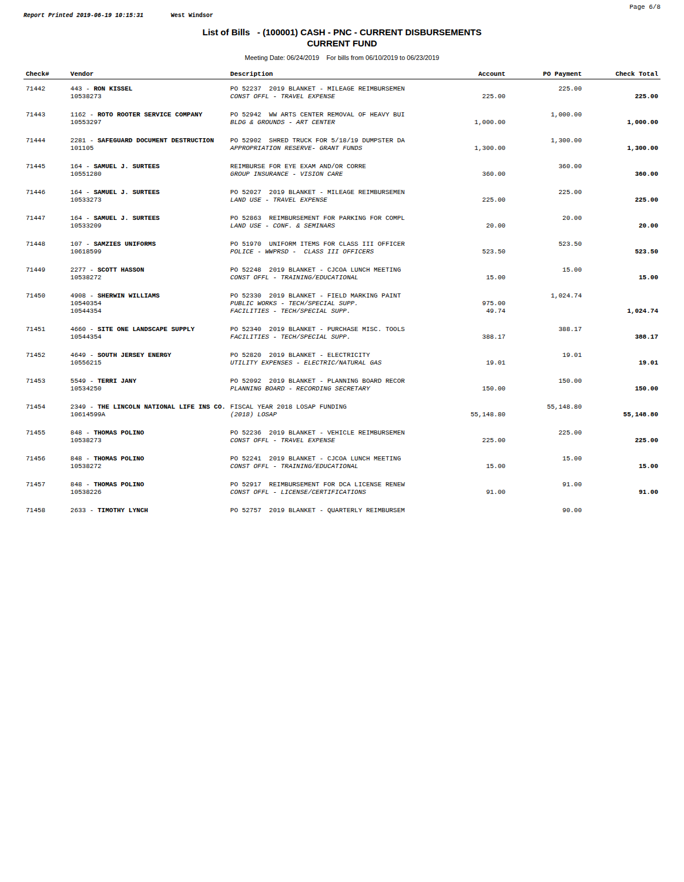Page 6/8 Report Printed 2019-06-19 10:15:31 West Windsor
List of Bills - (100001) CASH - PNC - CURRENT DISBURSEMENTS
CURRENT FUND
Meeting Date: 06/24/2019 For bills from 06/10/2019 to 06/23/2019
| Check# | Vendor | Description | Account | PO Payment | Check Total |
| --- | --- | --- | --- | --- | --- |
| 71442 | 443 - RON KISSEL | PO 52237 2019 BLANKET - MILEAGE REIMBURSEMEN | | 225.00 | |
| | 10538273 | CONST OFFL - TRAVEL EXPENSE | 225.00 | | 225.00 |
| 71443 | 1162 - ROTO ROOTER SERVICE COMPANY | PO 52942 WW ARTS CENTER REMOVAL OF HEAVY BUI | | 1,000.00 | |
| | 10553297 | BLDG & GROUNDS - ART CENTER | 1,000.00 | | 1,000.00 |
| 71444 | 2281 - SAFEGUARD DOCUMENT DESTRUCTION | PO 52902 SHRED TRUCK FOR 5/18/19 DUMPSTER DA | | 1,300.00 | |
| | 101105 | APPROPRIATION RESERVE- GRANT FUNDS | 1,300.00 | | 1,300.00 |
| 71445 | 164 - SAMUEL J. SURTEES | REIMBURSE FOR EYE EXAM AND/OR CORRE | | 360.00 | |
| | 10551280 | GROUP INSURANCE - VISION CARE | 360.00 | | 360.00 |
| 71446 | 164 - SAMUEL J. SURTEES | PO 52027 2019 BLANKET - MILEAGE REIMBURSEMEN | | 225.00 | |
| | 10533273 | LAND USE - TRAVEL EXPENSE | 225.00 | | 225.00 |
| 71447 | 164 - SAMUEL J. SURTEES | PO 52863 REIMBURSEMENT FOR PARKING FOR COMPL | | 20.00 | |
| | 10533209 | LAND USE - CONF. & SEMINARS | 20.00 | | 20.00 |
| 71448 | 107 - SAMZIES UNIFORMS | PO 51970 UNIFORM ITEMS FOR CLASS III OFFICER | | 523.50 | |
| | 10618599 | POLICE - WWPRSD - CLASS III OFFICERS | 523.50 | | 523.50 |
| 71449 | 2277 - SCOTT HASSON | PO 52248 2019 BLANKET - CJCOA LUNCH MEETING | | 15.00 | |
| | 10538272 | CONST OFFL - TRAINING/EDUCATIONAL | 15.00 | | 15.00 |
| 71450 | 4908 - SHERWIN WILLIAMS | PO 52330 2019 BLANKET - FIELD MARKING PAINT | | 1,024.74 | |
| | 10540354 | PUBLIC WORKS - TECH/SPECIAL SUPP. | 975.00 | | |
| | 10544354 | FACILITIES - TECH/SPECIAL SUPP. | 49.74 | | 1,024.74 |
| 71451 | 4660 - SITE ONE LANDSCAPE SUPPLY | PO 52340 2019 BLANKET - PURCHASE MISC. TOOLS | | 388.17 | |
| | 10544354 | FACILITIES - TECH/SPECIAL SUPP. | 388.17 | | 388.17 |
| 71452 | 4649 - SOUTH JERSEY ENERGY | PO 52820 2019 BLANKET - ELECTRICITY | | 19.01 | |
| | 10556215 | UTILITY EXPENSES - ELECTRIC/NATURAL GAS | 19.01 | | 19.01 |
| 71453 | 5549 - TERRI JANY | PO 52092 2019 BLANKET - PLANNING BOARD RECOR | | 150.00 | |
| | 10534250 | PLANNING BOARD - RECORDING SECRETARY | 150.00 | | 150.00 |
| 71454 | 2349 - THE LINCOLN NATIONAL LIFE INS CO. | FISCAL YEAR 2018 LOSAP FUNDING | | 55,148.80 | |
| | 10614599A | (2018) LOSAP | 55,148.80 | | 55,148.80 |
| 71455 | 848 - THOMAS POLINO | PO 52236 2019 BLANKET - VEHICLE REIMBURSEMEN | | 225.00 | |
| | 10538273 | CONST OFFL - TRAVEL EXPENSE | 225.00 | | 225.00 |
| 71456 | 848 - THOMAS POLINO | PO 52241 2019 BLANKET - CJCOA LUNCH MEETING | | 15.00 | |
| | 10538272 | CONST OFFL - TRAINING/EDUCATIONAL | 15.00 | | 15.00 |
| 71457 | 848 - THOMAS POLINO | PO 52917 REIMBURSEMENT FOR DCA LICENSE RENEW | | 91.00 | |
| | 10538226 | CONST OFFL - LICENSE/CERTIFICATIONS | 91.00 | | 91.00 |
| 71458 | 2633 - TIMOTHY LYNCH | PO 52757 2019 BLANKET - QUARTERLY REIMBURSEM | | 90.00 | |